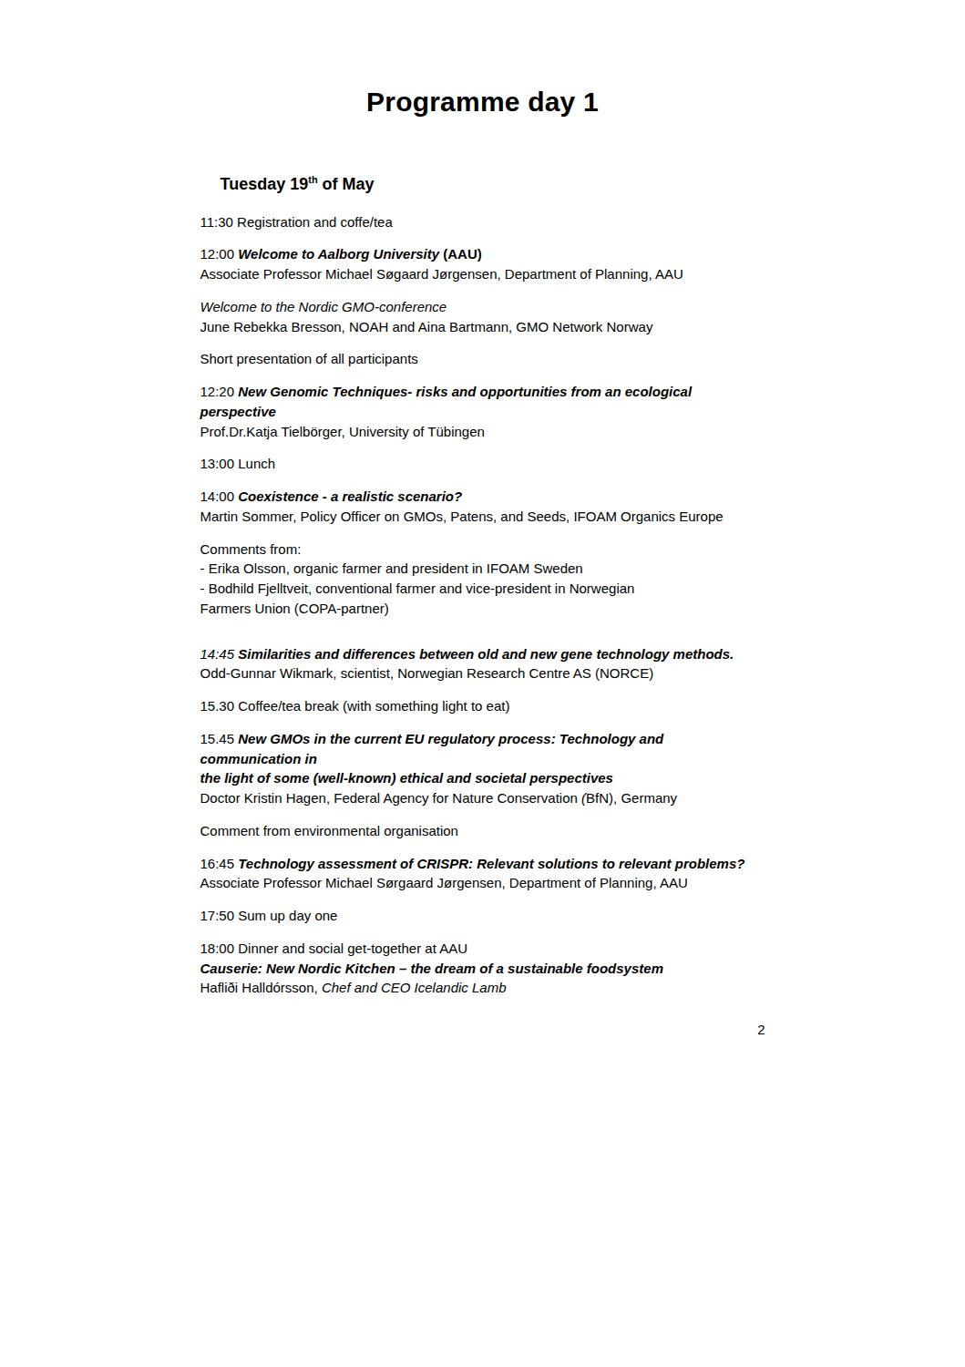Programme day 1
Tuesday 19th of May
11:30 Registration and coffe/tea
12:00 Welcome to Aalborg University (AAU)
Associate Professor Michael Søgaard Jørgensen, Department of Planning, AAU
Welcome to the Nordic GMO-conference
June Rebekka Bresson, NOAH and Aina Bartmann, GMO Network Norway
Short presentation of all participants
12:20 New Genomic Techniques- risks and opportunities from an ecological perspective
Prof.Dr.Katja Tielbörger, University of Tübingen
13:00 Lunch
14:00 Coexistence - a realistic scenario?
Martin Sommer, Policy Officer on GMOs, Patens, and Seeds, IFOAM Organics Europe
Comments from:
- Erika Olsson, organic farmer and president in IFOAM Sweden
- Bodhild Fjelltveit, conventional farmer and vice-president in Norwegian
Farmers Union (COPA-partner)
14:45 Similarities and differences between old and new gene technology methods.
Odd-Gunnar Wikmark, scientist, Norwegian Research Centre AS (NORCE)
15.30 Coffee/tea break (with something light to eat)
15.45 New GMOs in the current EU regulatory process: Technology and communication in
the light of some (well-known) ethical and societal perspectives
Doctor Kristin Hagen, Federal Agency for Nature Conservation (BfN), Germany
Comment from environmental organisation
16:45 Technology assessment of CRISPR: Relevant solutions to relevant problems?
Associate Professor Michael Sørgaard Jørgensen, Department of Planning, AAU
17:50 Sum up day one
18:00 Dinner and social get-together at AAU
Causerie: New Nordic Kitchen – the dream of a sustainable foodsystem
Hafliði Halldórsson, Chef and CEO Icelandic Lamb
2